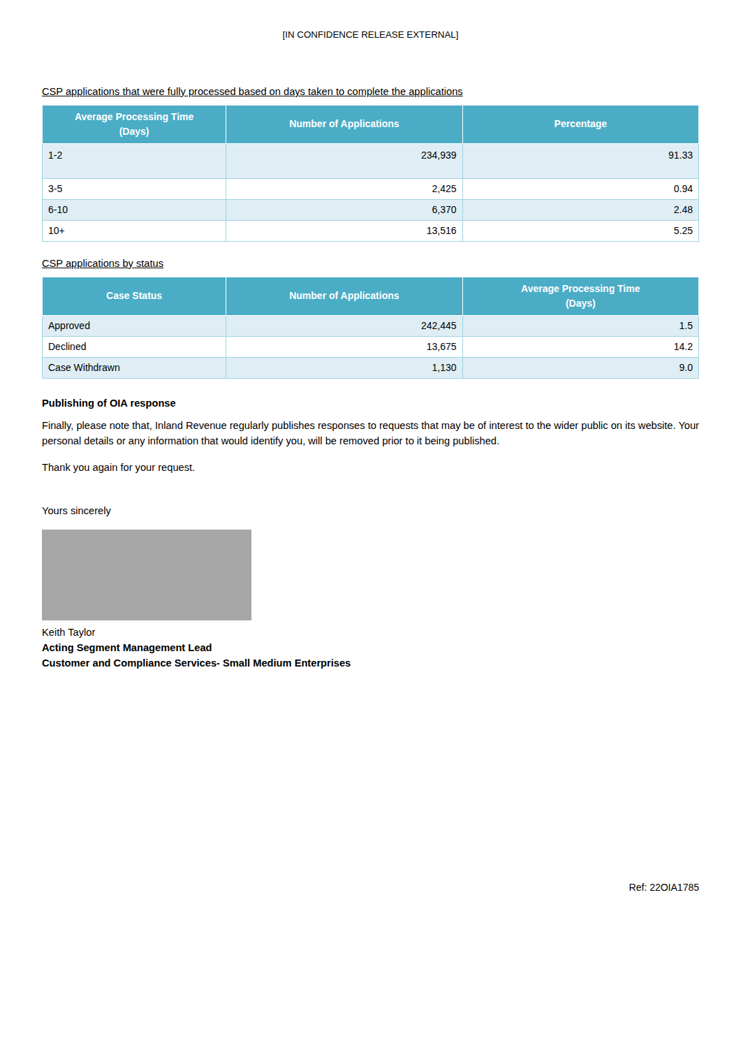[IN CONFIDENCE RELEASE EXTERNAL]
CSP applications that were fully processed based on days taken to complete the applications
| Average Processing Time (Days) | Number of Applications | Percentage |
| --- | --- | --- |
| 1-2 | 234,939 | 91.33 |
| 3-5 | 2,425 | 0.94 |
| 6-10 | 6,370 | 2.48 |
| 10+ | 13,516 | 5.25 |
CSP applications by status
| Case Status | Number of Applications | Average Processing Time (Days) |
| --- | --- | --- |
| Approved | 242,445 | 1.5 |
| Declined | 13,675 | 14.2 |
| Case Withdrawn | 1,130 | 9.0 |
Publishing of OIA response
Finally, please note that, Inland Revenue regularly publishes responses to requests that may be of interest to the wider public on its website. Your personal details or any information that would identify you, will be removed prior to it being published.
Thank you again for your request.
Yours sincerely
Keith Taylor
Acting Segment Management Lead
Customer and Compliance Services- Small Medium Enterprises
Ref: 22OIA1785